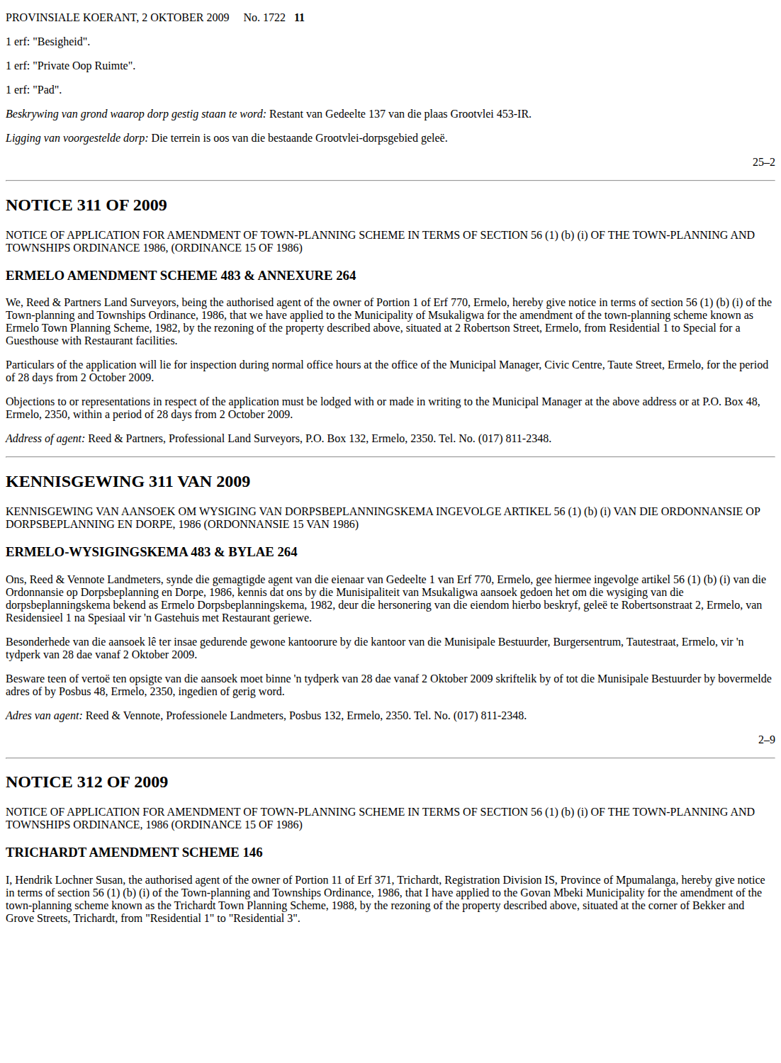PROVINSIALE KOERANT, 2 OKTOBER 2009 No. 1722 11
1 erf: "Besigheid".
1 erf: "Private Oop Ruimte".
1 erf: "Pad".
Beskrywing van grond waarop dorp gestig staan te word: Restant van Gedeelte 137 van die plaas Grootvlei 453-IR.
Ligging van voorgestelde dorp: Die terrein is oos van die bestaande Grootvlei-dorpsgebied geleë.
25–2
NOTICE 311 OF 2009
NOTICE OF APPLICATION FOR AMENDMENT OF TOWN-PLANNING SCHEME IN TERMS OF SECTION 56 (1) (b) (i) OF THE TOWN-PLANNING AND TOWNSHIPS ORDINANCE 1986, (ORDINANCE 15 OF 1986)
ERMELO AMENDMENT SCHEME 483 & ANNEXURE 264
We, Reed & Partners Land Surveyors, being the authorised agent of the owner of Portion 1 of Erf 770, Ermelo, hereby give notice in terms of section 56 (1) (b) (i) of the Town-planning and Townships Ordinance, 1986, that we have applied to the Municipality of Msukaligwa for the amendment of the town-planning scheme known as Ermelo Town Planning Scheme, 1982, by the rezoning of the property described above, situated at 2 Robertson Street, Ermelo, from Residential 1 to Special for a Guesthouse with Restaurant facilities.
Particulars of the application will lie for inspection during normal office hours at the office of the Municipal Manager, Civic Centre, Taute Street, Ermelo, for the period of 28 days from 2 October 2009.
Objections to or representations in respect of the application must be lodged with or made in writing to the Municipal Manager at the above address or at P.O. Box 48, Ermelo, 2350, within a period of 28 days from 2 October 2009.
Address of agent: Reed & Partners, Professional Land Surveyors, P.O. Box 132, Ermelo, 2350. Tel. No. (017) 811-2348.
KENNISGEWING 311 VAN 2009
KENNISGEWING VAN AANSOEK OM WYSIGING VAN DORPSBEPLANNINGSKEMA INGEVOLGE ARTIKEL 56 (1) (b) (i) VAN DIE ORDONNANSIE OP DORPSBEPLANNING EN DORPE, 1986 (ORDONNANSIE 15 VAN 1986)
ERMELO-WYSIGINGSKEMA 483 & BYLAE 264
Ons, Reed & Vennote Landmeters, synde die gemagtigde agent van die eienaar van Gedeelte 1 van Erf 770, Ermelo, gee hiermee ingevolge artikel 56 (1) (b) (i) van die Ordonnansie op Dorpsbeplanning en Dorpe, 1986, kennis dat ons by die Munisipaliteit van Msukaligwa aansoek gedoen het om die wysiging van die dorpsbeplanningskema bekend as Ermelo Dorpsbeplanningskema, 1982, deur die hersonering van die eiendom hierbo beskryf, geleë te Robertsonstraat 2, Ermelo, van Residensieel 1 na Spesiaal vir 'n Gastehuis met Restaurant geriewe.
Besonderhede van die aansoek lê ter insae gedurende gewone kantoorure by die kantoor van die Munisipale Bestuurder, Burgersentrum, Tautestraat, Ermelo, vir 'n tydperk van 28 dae vanaf 2 Oktober 2009.
Besware teen of vertoë ten opsigte van die aansoek moet binne 'n tydperk van 28 dae vanaf 2 Oktober 2009 skriftelik by of tot die Munisipale Bestuurder by bovermelde adres of by Posbus 48, Ermelo, 2350, ingedien of gerig word.
Adres van agent: Reed & Vennote, Professionele Landmeters, Posbus 132, Ermelo, 2350. Tel. No. (017) 811-2348.
2–9
NOTICE 312 OF 2009
NOTICE OF APPLICATION FOR AMENDMENT OF TOWN-PLANNING SCHEME IN TERMS OF SECTION 56 (1) (b) (i) OF THE TOWN-PLANNING AND TOWNSHIPS ORDINANCE, 1986 (ORDINANCE 15 OF 1986)
TRICHARDT AMENDMENT SCHEME 146
I, Hendrik Lochner Susan, the authorised agent of the owner of Portion 11 of Erf 371, Trichardt, Registration Division IS, Province of Mpumalanga, hereby give notice in terms of section 56 (1) (b) (i) of the Town-planning and Townships Ordinance, 1986, that I have applied to the Govan Mbeki Municipality for the amendment of the town-planning scheme known as the Trichardt Town Planning Scheme, 1988, by the rezoning of the property described above, situated at the corner of Bekker and Grove Streets, Trichardt, from "Residential 1" to "Residential 3".